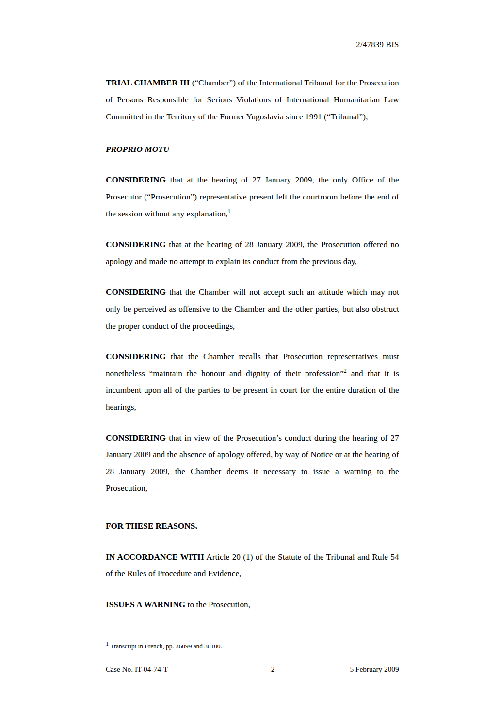2/47839 BIS
TRIAL CHAMBER III (“Chamber”) of the International Tribunal for the Prosecution of Persons Responsible for Serious Violations of International Humanitarian Law Committed in the Territory of the Former Yugoslavia since 1991 (“Tribunal”);
PROPRIO MOTU
CONSIDERING that at the hearing of 27 January 2009, the only Office of the Prosecutor (“Prosecution”) representative present left the courtroom before the end of the session without any explanation,1
CONSIDERING that at the hearing of 28 January 2009, the Prosecution offered no apology and made no attempt to explain its conduct from the previous day,
CONSIDERING that the Chamber will not accept such an attitude which may not only be perceived as offensive to the Chamber and the other parties, but also obstruct the proper conduct of the proceedings,
CONSIDERING that the Chamber recalls that Prosecution representatives must nonetheless “maintain the honour and dignity of their profession”2 and that it is incumbent upon all of the parties to be present in court for the entire duration of the hearings,
CONSIDERING that in view of the Prosecution’s conduct during the hearing of 27 January 2009 and the absence of apology offered, by way of Notice or at the hearing of 28 January 2009, the Chamber deems it necessary to issue a warning to the Prosecution,
FOR THESE REASONS,
IN ACCORDANCE WITH Article 20 (1) of the Statute of the Tribunal and Rule 54 of the Rules of Procedure and Evidence,
ISSUES A WARNING to the Prosecution,
1 Transcript in French, pp. 36099 and 36100.
Case No. IT-04-74-T
2
5 February 2009